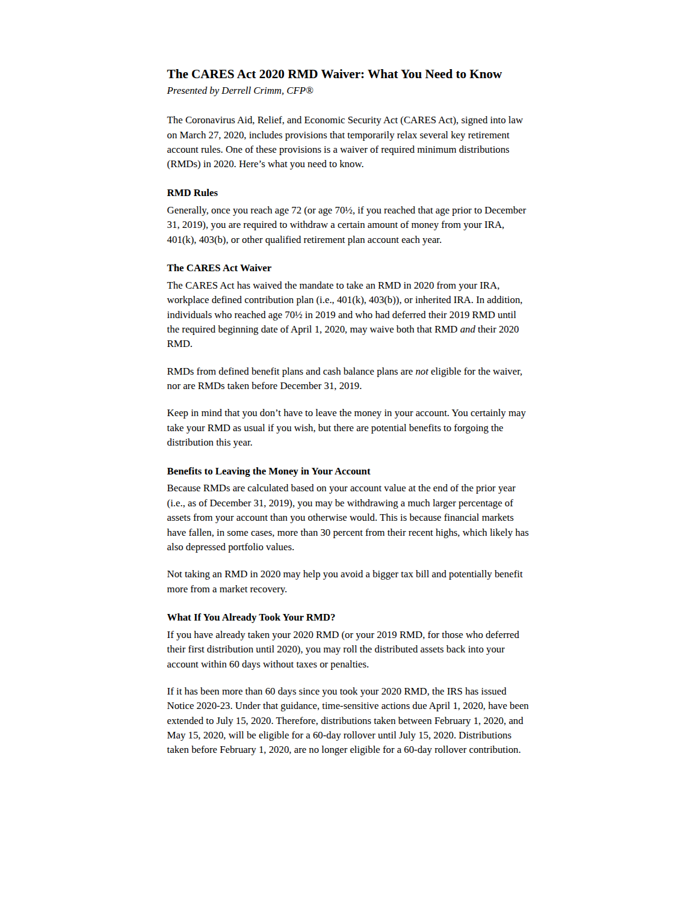The CARES Act 2020 RMD Waiver: What You Need to Know
Presented by Derrell Crimm, CFP®
The Coronavirus Aid, Relief, and Economic Security Act (CARES Act), signed into law on March 27, 2020, includes provisions that temporarily relax several key retirement account rules. One of these provisions is a waiver of required minimum distributions (RMDs) in 2020. Here’s what you need to know.
RMD Rules
Generally, once you reach age 72 (or age 70½, if you reached that age prior to December 31, 2019), you are required to withdraw a certain amount of money from your IRA, 401(k), 403(b), or other qualified retirement plan account each year.
The CARES Act Waiver
The CARES Act has waived the mandate to take an RMD in 2020 from your IRA, workplace defined contribution plan (i.e., 401(k), 403(b)), or inherited IRA. In addition, individuals who reached age 70½ in 2019 and who had deferred their 2019 RMD until the required beginning date of April 1, 2020, may waive both that RMD and their 2020 RMD.
RMDs from defined benefit plans and cash balance plans are not eligible for the waiver, nor are RMDs taken before December 31, 2019.
Keep in mind that you don’t have to leave the money in your account. You certainly may take your RMD as usual if you wish, but there are potential benefits to forgoing the distribution this year.
Benefits to Leaving the Money in Your Account
Because RMDs are calculated based on your account value at the end of the prior year (i.e., as of December 31, 2019), you may be withdrawing a much larger percentage of assets from your account than you otherwise would. This is because financial markets have fallen, in some cases, more than 30 percent from their recent highs, which likely has also depressed portfolio values.
Not taking an RMD in 2020 may help you avoid a bigger tax bill and potentially benefit more from a market recovery.
What If You Already Took Your RMD?
If you have already taken your 2020 RMD (or your 2019 RMD, for those who deferred their first distribution until 2020), you may roll the distributed assets back into your account within 60 days without taxes or penalties.
If it has been more than 60 days since you took your 2020 RMD, the IRS has issued Notice 2020-23. Under that guidance, time-sensitive actions due April 1, 2020, have been extended to July 15, 2020. Therefore, distributions taken between February 1, 2020, and May 15, 2020, will be eligible for a 60-day rollover until July 15, 2020. Distributions taken before February 1, 2020, are no longer eligible for a 60-day rollover contribution.